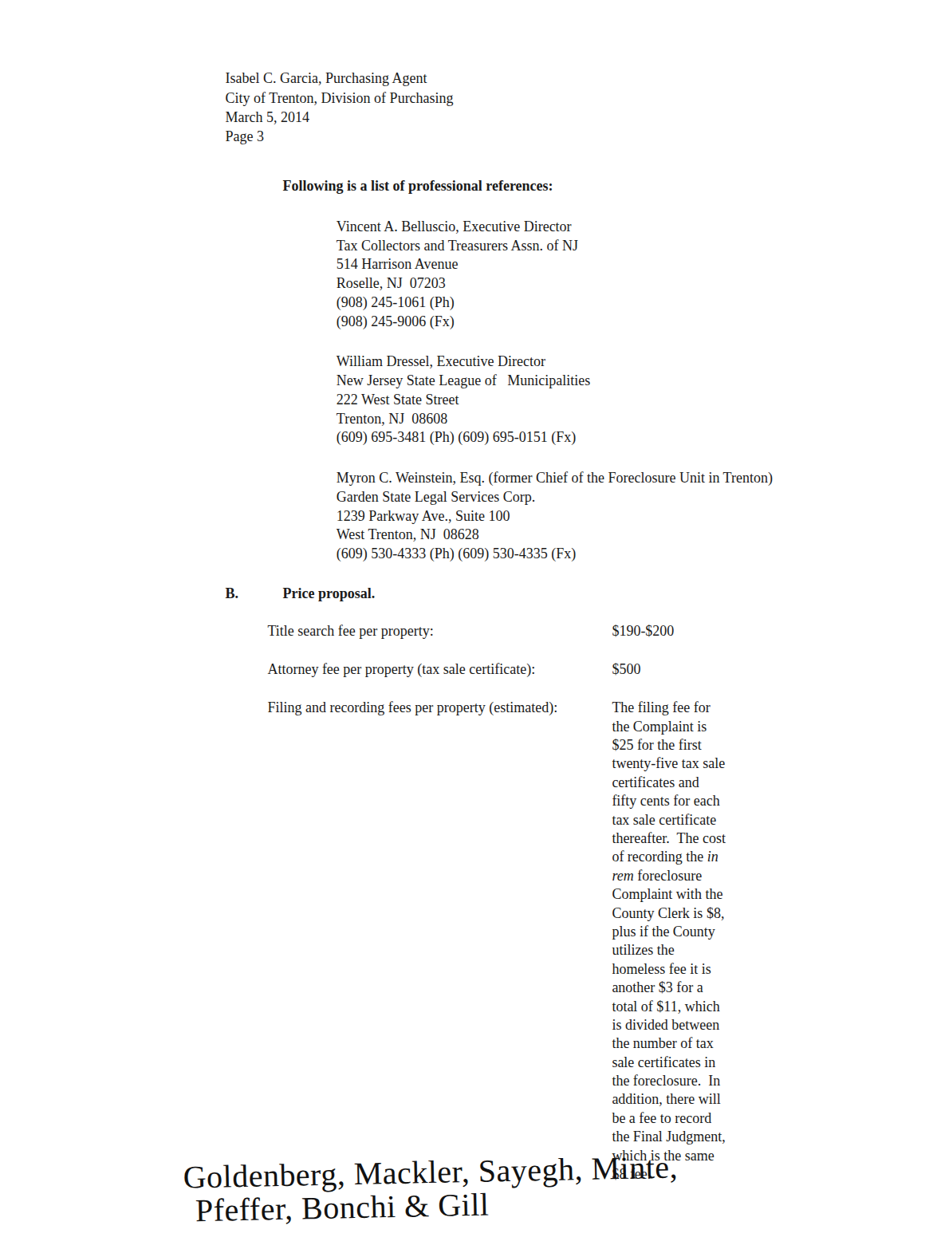Isabel C. Garcia, Purchasing Agent
City of Trenton, Division of Purchasing
March 5, 2014
Page 3
Following is a list of professional references:
Vincent A. Belluscio, Executive Director
Tax Collectors and Treasurers Assn. of NJ
514 Harrison Avenue
Roselle, NJ 07203
(908) 245-1061 (Ph)
(908) 245-9006 (Fx)
William Dressel, Executive Director
New Jersey State League of Municipalities
222 West State Street
Trenton, NJ 08608
(609) 695-3481 (Ph) (609) 695-0151 (Fx)
Myron C. Weinstein, Esq. (former Chief of the Foreclosure Unit in Trenton)
Garden State Legal Services Corp.
1239 Parkway Ave., Suite 100
West Trenton, NJ 08628
(609) 530-4333 (Ph) (609) 530-4335 (Fx)
B. Price proposal.
| Title search fee per property: | $190-$200 |
| Attorney fee per property (tax sale certificate): | $500 |
| Filing and recording fees per property (estimated): | The filing fee for the Complaint is $25 for the first twenty-five tax sale certificates and fifty cents for each tax sale certificate thereafter. The cost of recording the in rem foreclosure Complaint with the County Clerk is $8, plus if the County utilizes the homeless fee it is another $3 for a total of $11, which is divided between the number of tax sale certificates in the foreclosure. In addition, there will be a fee to record the Final Judgment, which is the same $8 fee. |
Goldenberg, Mackler, Sayegh, Minte,
Pfeffer, Bonchi & Gill